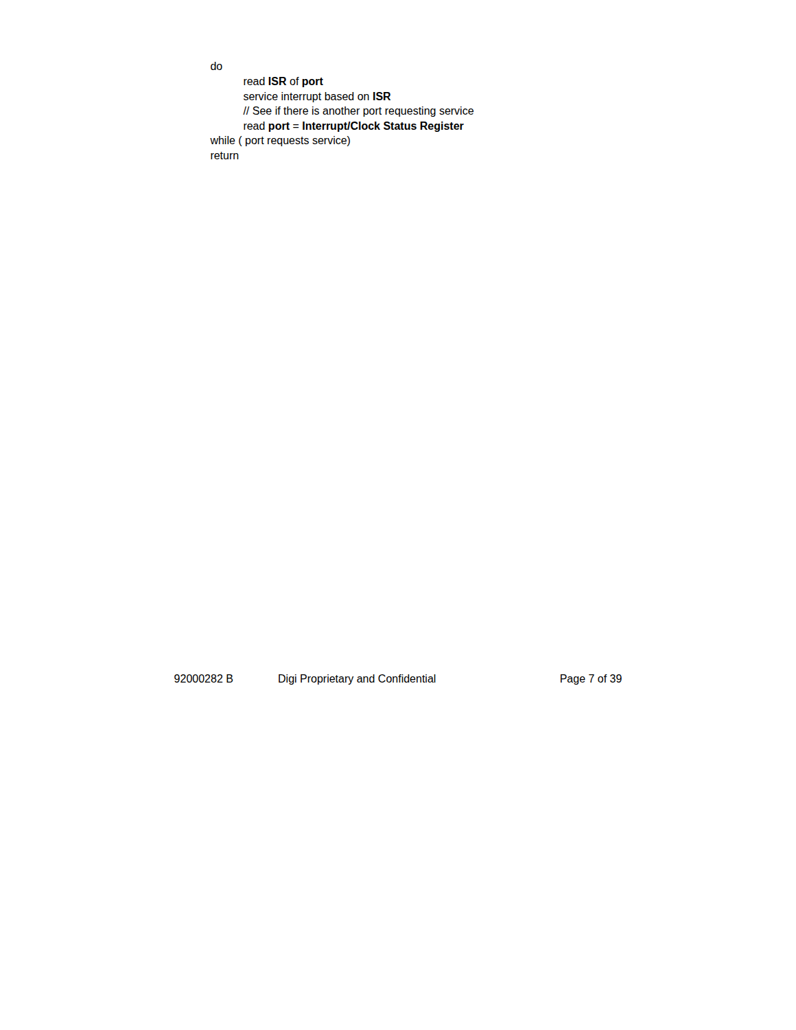do
read ISR of port service interrupt based on ISR // See if there is another port requesting service read port = Interrupt/Clock Status Register
while ( port requests service)
return
92000282 B
Digi Proprietary and Confidential
Page 7 of 39